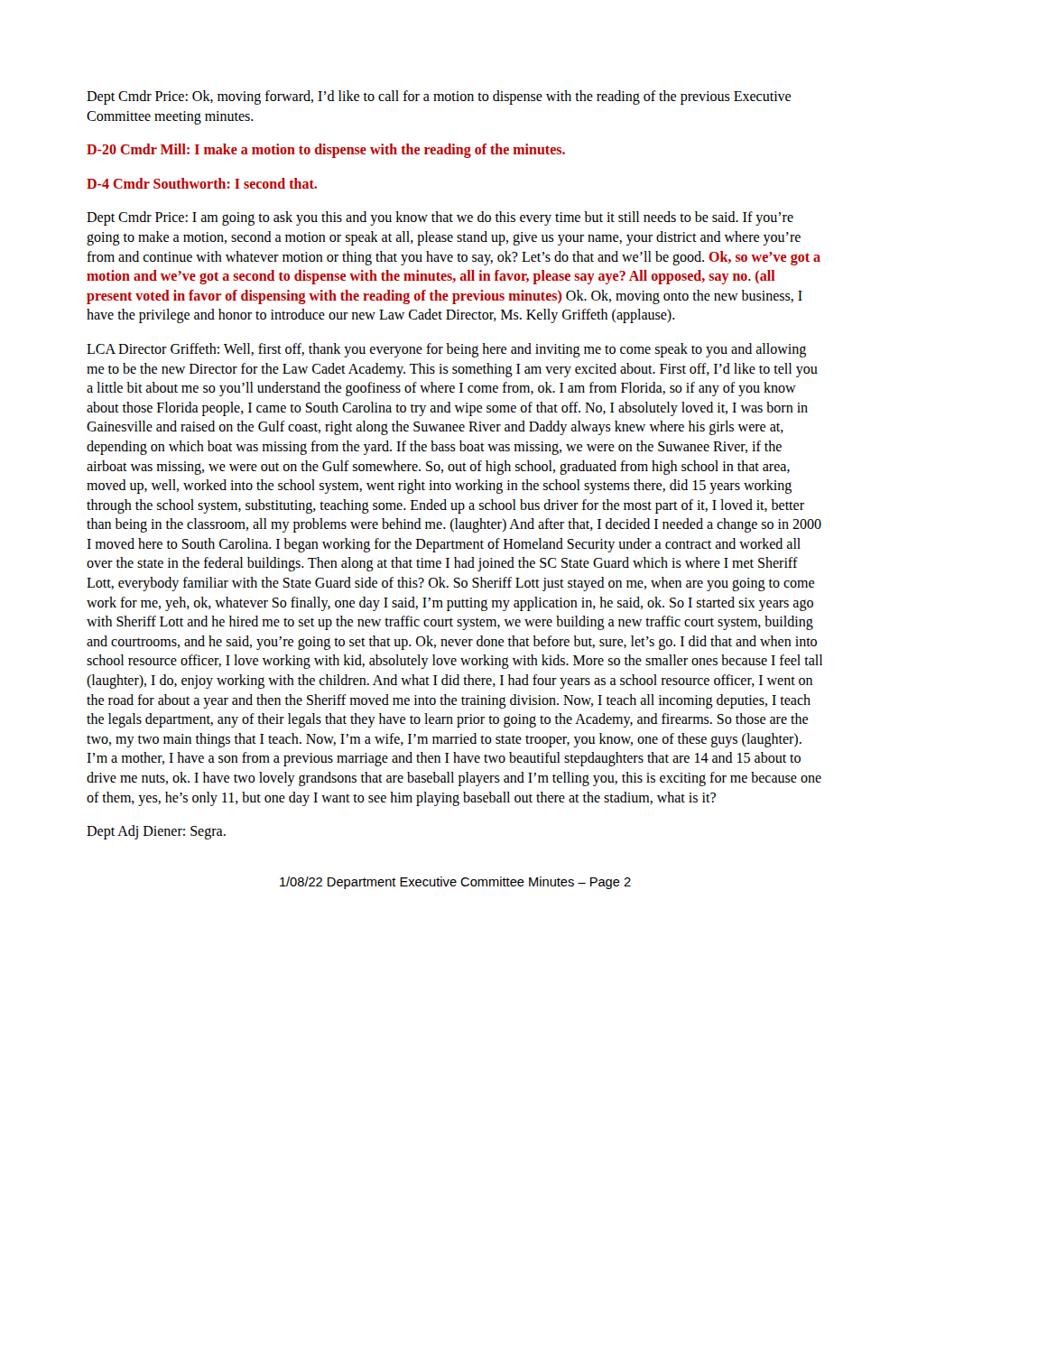Dept Cmdr Price: Ok, moving forward, I’d like to call for a motion to dispense with the reading of the previous Executive Committee meeting minutes.
D-20 Cmdr Mill: I make a motion to dispense with the reading of the minutes.
D-4 Cmdr Southworth: I second that.
Dept Cmdr Price: I am going to ask you this and you know that we do this every time but it still needs to be said. If you’re going to make a motion, second a motion or speak at all, please stand up, give us your name, your district and where you’re from and continue with whatever motion or thing that you have to say, ok? Let’s do that and we’ll be good. Ok, so we’ve got a motion and we’ve got a second to dispense with the minutes, all in favor, please say aye? All opposed, say no. (all present voted in favor of dispensing with the reading of the previous minutes) Ok. Ok, moving onto the new business, I have the privilege and honor to introduce our new Law Cadet Director, Ms. Kelly Griffeth (applause).
LCA Director Griffeth: Well, first off, thank you everyone for being here and inviting me to come speak to you and allowing me to be the new Director for the Law Cadet Academy. This is something I am very excited about. First off, I’d like to tell you a little bit about me so you’ll understand the goofiness of where I come from, ok. I am from Florida, so if any of you know about those Florida people, I came to South Carolina to try and wipe some of that off. No, I absolutely loved it, I was born in Gainesville and raised on the Gulf coast, right along the Suwanee River and Daddy always knew where his girls were at, depending on which boat was missing from the yard. If the bass boat was missing, we were on the Suwanee River, if the airboat was missing, we were out on the Gulf somewhere. So, out of high school, graduated from high school in that area, moved up, well, worked into the school system, went right into working in the school systems there, did 15 years working through the school system, substituting, teaching some. Ended up a school bus driver for the most part of it, I loved it, better than being in the classroom, all my problems were behind me. (laughter) And after that, I decided I needed a change so in 2000 I moved here to South Carolina. I began working for the Department of Homeland Security under a contract and worked all over the state in the federal buildings. Then along at that time I had joined the SC State Guard which is where I met Sheriff Lott, everybody familiar with the State Guard side of this? Ok. So Sheriff Lott just stayed on me, when are you going to come work for me, yeh, ok, whatever So finally, one day I said, I’m putting my application in, he said, ok. So I started six years ago with Sheriff Lott and he hired me to set up the new traffic court system, we were building a new traffic court system, building and courtrooms, and he said, you’re going to set that up. Ok, never done that before but, sure, let’s go. I did that and when into school resource officer, I love working with kid, absolutely love working with kids. More so the smaller ones because I feel tall (laughter), I do, enjoy working with the children. And what I did there, I had four years as a school resource officer, I went on the road for about a year and then the Sheriff moved me into the training division. Now, I teach all incoming deputies, I teach the legals department, any of their legals that they have to learn prior to going to the Academy, and firearms. So those are the two, my two main things that I teach. Now, I’m a wife, I’m married to state trooper, you know, one of these guys (laughter). I’m a mother, I have a son from a previous marriage and then I have two beautiful stepdaughters that are 14 and 15 about to drive me nuts, ok. I have two lovely grandsons that are baseball players and I’m telling you, this is exciting for me because one of them, yes, he’s only 11, but one day I want to see him playing baseball out there at the stadium, what is it?
Dept Adj Diener: Segra.
1/08/22 Department Executive Committee Minutes – Page 2